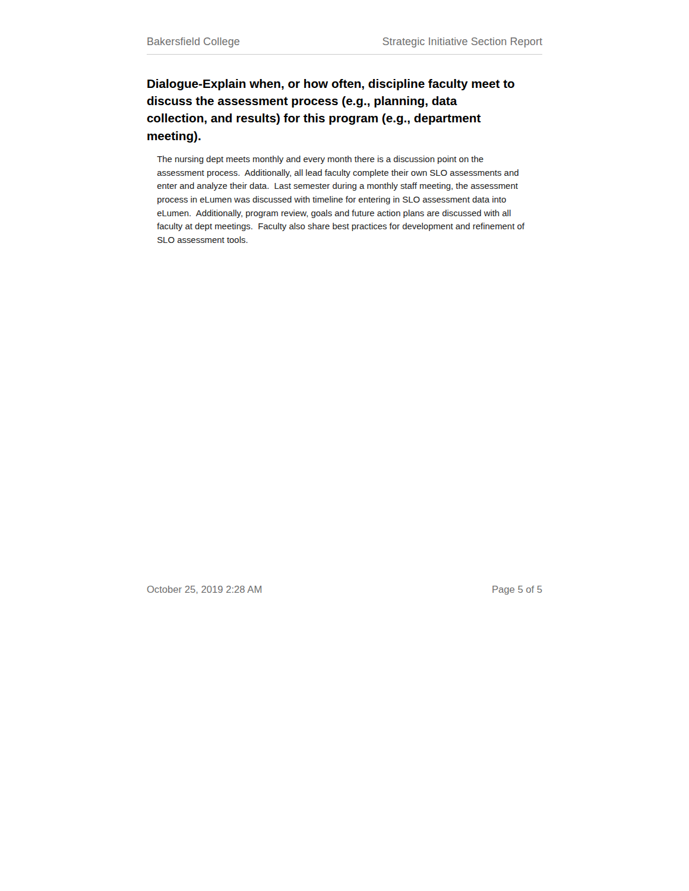Bakersfield College
Strategic Initiative Section Report
Dialogue-Explain when, or how often, discipline faculty meet to discuss the assessment process (e.g., planning, data collection, and results) for this program (e.g., department meeting).
The nursing dept meets monthly and every month there is a discussion point on the assessment process. Additionally, all lead faculty complete their own SLO assessments and enter and analyze their data. Last semester during a monthly staff meeting, the assessment process in eLumen was discussed with timeline for entering in SLO assessment data into eLumen. Additionally, program review, goals and future action plans are discussed with all faculty at dept meetings. Faculty also share best practices for development and refinement of SLO assessment tools.
October 25, 2019 2:28 AM
Page 5 of 5